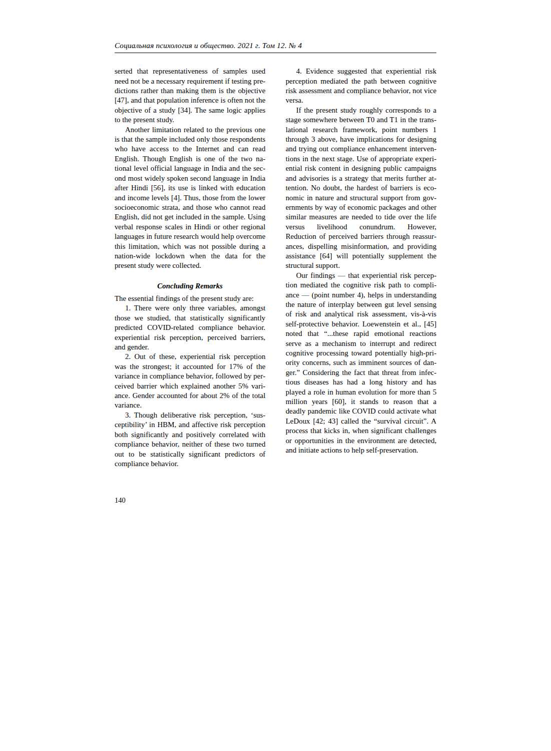Социальная психология и общество. 2021 г. Том 12. № 4
serted that representativeness of samples used need not be a necessary requirement if testing predictions rather than making them is the objective [47], and that population inference is often not the objective of a study [34]. The same logic applies to the present study.
Another limitation related to the previous one is that the sample included only those respondents who have access to the Internet and can read English. Though English is one of the two national level official language in India and the second most widely spoken second language in India after Hindi [56], its use is linked with education and income levels [4]. Thus, those from the lower socioeconomic strata, and those who cannot read English, did not get included in the sample. Using verbal response scales in Hindi or other regional languages in future research would help overcome this limitation, which was not possible during a nation-wide lockdown when the data for the present study were collected.
Concluding Remarks
The essential findings of the present study are:
1. There were only three variables, amongst those we studied, that statistically significantly predicted COVID-related compliance behavior. experiential risk perception, perceived barriers, and gender.
2. Out of these, experiential risk perception was the strongest; it accounted for 17% of the variance in compliance behavior, followed by perceived barrier which explained another 5% variance. Gender accounted for about 2% of the total variance.
3. Though deliberative risk perception, ‘susceptibility’ in HBM, and affective risk perception both significantly and positively correlated with compliance behavior, neither of these two turned out to be statistically significant predictors of compliance behavior.
4. Evidence suggested that experiential risk perception mediated the path between cognitive risk assessment and compliance behavior, not vice versa.
If the present study roughly corresponds to a stage somewhere between T0 and T1 in the translational research framework, point numbers 1 through 3 above, have implications for designing and trying out compliance enhancement interventions in the next stage. Use of appropriate experiential risk content in designing public campaigns and advisories is a strategy that merits further attention. No doubt, the hardest of barriers is economic in nature and structural support from governments by way of economic packages and other similar measures are needed to tide over the life versus livelihood conundrum. However, Reduction of perceived barriers through reassurances, dispelling misinformation, and providing assistance [64] will potentially supplement the structural support.
Our findings — that experiential risk perception mediated the cognitive risk path to compliance — (point number 4), helps in understanding the nature of interplay between gut level sensing of risk and analytical risk assessment, vis-à-vis self-protective behavior. Loewenstein et al., [45] noted that “...these rapid emotional reactions serve as a mechanism to interrupt and redirect cognitive processing toward potentially high-priority concerns, such as imminent sources of danger.” Considering the fact that threat from infectious diseases has had a long history and has played a role in human evolution for more than 5 million years [60], it stands to reason that a deadly pandemic like COVID could activate what LeDoux [42; 43] called the “survival circuit”. A process that kicks in, when significant challenges or opportunities in the environment are detected, and initiate actions to help self-preservation.
140